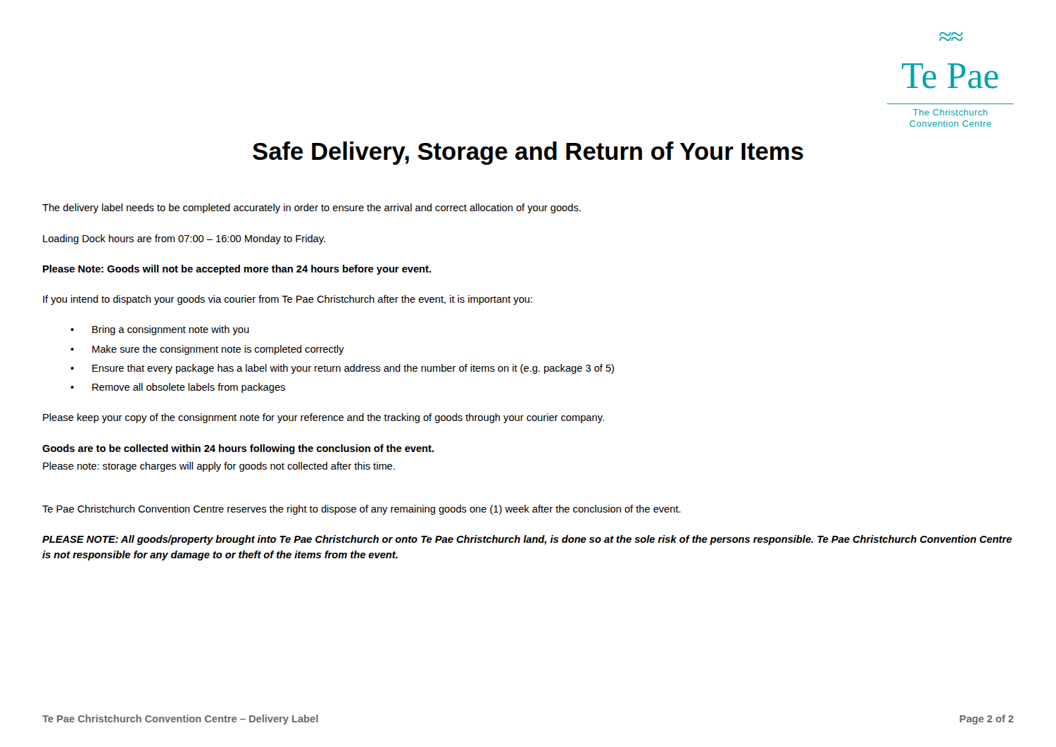≈≈
Te Pae
The Christchurch
Convention Centre
Safe Delivery, Storage and Return of Your Items
The delivery label needs to be completed accurately in order to ensure the arrival and correct allocation of your goods.
Loading Dock hours are from 07:00 – 16:00 Monday to Friday.
Please Note: Goods will not be accepted more than 24 hours before your event.
If you intend to dispatch your goods via courier from Te Pae Christchurch after the event, it is important you:
Bring a consignment note with you
Make sure the consignment note is completed correctly
Ensure that every package has a label with your return address and the number of items on it (e.g. package 3 of 5)
Remove all obsolete labels from packages
Please keep your copy of the consignment note for your reference and the tracking of goods through your courier company.
Goods are to be collected within 24 hours following the conclusion of the event.
Please note: storage charges will apply for goods not collected after this time.
Te Pae Christchurch Convention Centre reserves the right to dispose of any remaining goods one (1) week after the conclusion of the event.
PLEASE NOTE: All goods/property brought into Te Pae Christchurch or onto Te Pae Christchurch land, is done so at the sole risk of the persons responsible. Te Pae Christchurch Convention Centre is not responsible for any damage to or theft of the items from the event.
Te Pae Christchurch Convention Centre – Delivery Label Page 2 of 2